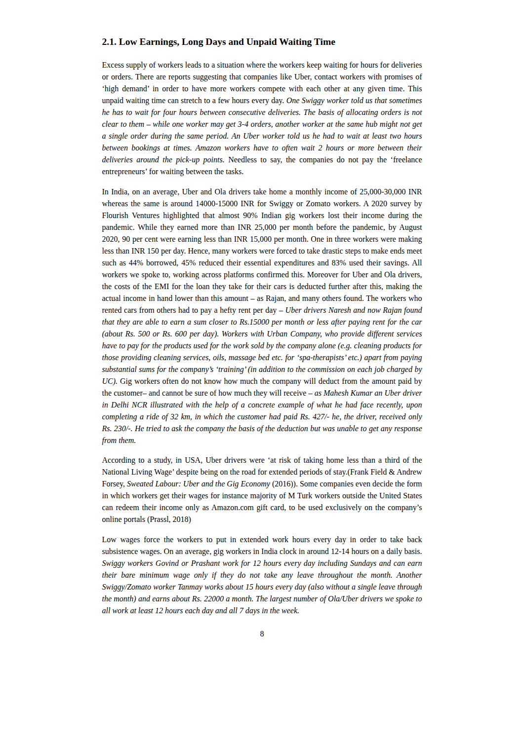2.1. Low Earnings, Long Days and Unpaid Waiting Time
Excess supply of workers leads to a situation where the workers keep waiting for hours for deliveries or orders. There are reports suggesting that companies like Uber, contact workers with promises of ‘high demand’ in order to have more workers compete with each other at any given time. This unpaid waiting time can stretch to a few hours every day. One Swiggy worker told us that sometimes he has to wait for four hours between consecutive deliveries. The basis of allocating orders is not clear to them – while one worker may get 3-4 orders, another worker at the same hub might not get a single order during the same period. An Uber worker told us he had to wait at least two hours between bookings at times. Amazon workers have to often wait 2 hours or more between their deliveries around the pick-up points. Needless to say, the companies do not pay the ‘freelance entrepreneurs’ for waiting between the tasks.
In India, on an average, Uber and Ola drivers take home a monthly income of 25,000-30,000 INR whereas the same is around 14000-15000 INR for Swiggy or Zomato workers. A 2020 survey by Flourish Ventures highlighted that almost 90% Indian gig workers lost their income during the pandemic. While they earned more than INR 25,000 per month before the pandemic, by August 2020, 90 per cent were earning less than INR 15,000 per month. One in three workers were making less than INR 150 per day. Hence, many workers were forced to take drastic steps to make ends meet such as 44% borrowed, 45% reduced their essential expenditures and 83% used their savings. All workers we spoke to, working across platforms confirmed this. Moreover for Uber and Ola drivers, the costs of the EMI for the loan they take for their cars is deducted further after this, making the actual income in hand lower than this amount – as Rajan, and many others found. The workers who rented cars from others had to pay a hefty rent per day – Uber drivers Naresh and now Rajan found that they are able to earn a sum closer to Rs.15000 per month or less after paying rent for the car (about Rs. 500 or Rs. 600 per day). Workers with Urban Company, who provide different services have to pay for the products used for the work sold by the company alone (e.g. cleaning products for those providing cleaning services, oils, massage bed etc. for ‘spa-therapists’ etc.) apart from paying substantial sums for the company’s ‘training’ (in addition to the commission on each job charged by UC). Gig workers often do not know how much the company will deduct from the amount paid by the customer– and cannot be sure of how much they will receive – as Mahesh Kumar an Uber driver in Delhi NCR illustrated with the help of a concrete example of what he had face recently, upon completing a ride of 32 km, in which the customer had paid Rs. 427/- he, the driver, received only Rs. 230/-. He tried to ask the company the basis of the deduction but was unable to get any response from them.
According to a study, in USA, Uber drivers were ‘at risk of taking home less than a third of the National Living Wage’ despite being on the road for extended periods of stay.(Frank Field & Andrew Forsey, Sweated Labour: Uber and the Gig Economy (2016)). Some companies even decide the form in which workers get their wages for instance majority of M Turk workers outside the United States can redeem their income only as Amazon.com gift card, to be used exclusively on the company’s online portals (Prassl, 2018)
Low wages force the workers to put in extended work hours every day in order to take back subsistence wages. On an average, gig workers in India clock in around 12-14 hours on a daily basis. Swiggy workers Govind or Prashant work for 12 hours every day including Sundays and can earn their bare minimum wage only if they do not take any leave throughout the month. Another Swiggy/Zomato worker Tanmay works about 15 hours every day (also without a single leave through the month) and earns about Rs. 22000 a month. The largest number of Ola/Uber drivers we spoke to all work at least 12 hours each day and all 7 days in the week.
8